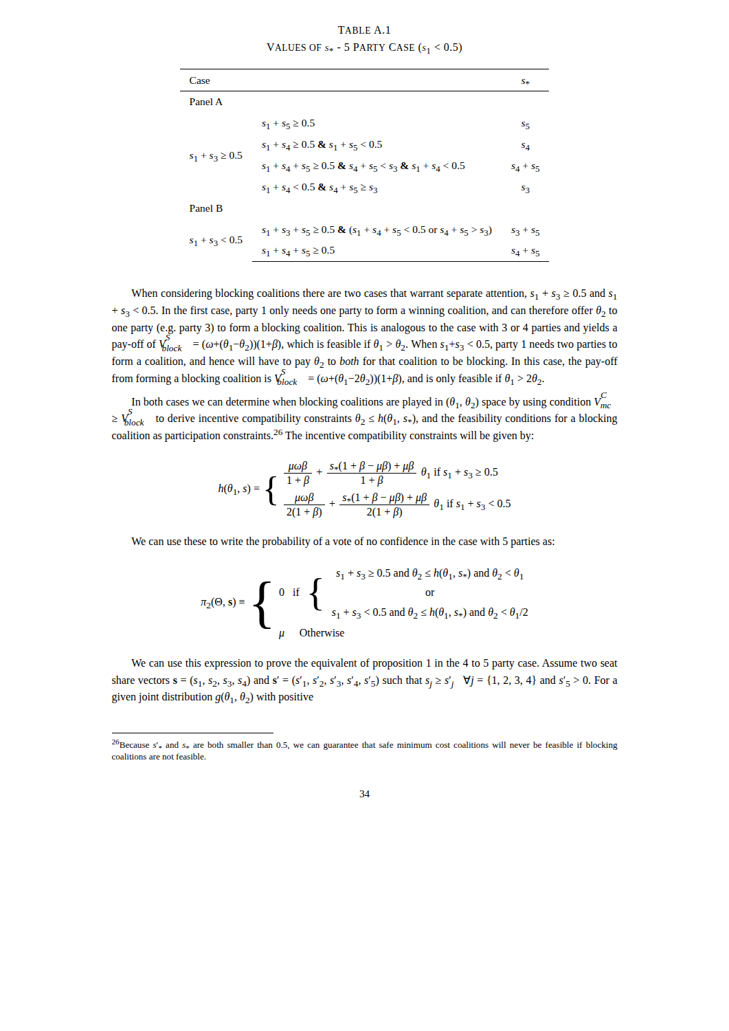TABLE A.1
VALUES OF s* - 5 PARTY CASE (s1 < 0.5)
| Case | s * |
| --- | --- |
| Panel A |
| s 1 + s 3 ≥ 0.5 | s 1 + s 5 ≥ 0.5 | s 5 |
| s 1 + s 4 ≥ 0.5 & s 1 + s 5 < 0.5 | s 4 |
| s 1 + s 4 + s 5 ≥ 0.5 & s 4 + s 5 < s 3 & s 1 + s 4 < 0.5 | s 4 + s 5 |
| s 1 + s 4 < 0.5 & s 4 + s 5 ≥ s 3 | s 3 |
| Panel B |
| s 1 + s 3 < 0.5 | s 1 + s 3 + s 5 ≥ 0.5 & ( s 1 + s 4 + s 5 < 0.5 or s 4 + s 5 > s 3 ) | s 3 + s 5 |
| s 1 + s 4 + s 5 ≥ 0.5 | s 4 + s 5 |
When considering blocking coalitions there are two cases that warrant separate attention, s1 + s3 ≥ 0.5 and s1 + s3 < 0.5. In the first case, party 1 only needs one party to form a winning coalition, and can therefore offer θ2 to one party (e.g. party 3) to form a blocking coalition. This is analogous to the case with 3 or 4 parties and yields a pay-off of VSblock = (ω+(θ1−θ2))(1+β), which is feasible if θ1 > θ2. When s1+s3 < 0.5, party 1 needs two parties to form a coalition, and hence will have to pay θ2 to both for that coalition to be blocking. In this case, the pay-off from forming a blocking coalition is VSblock = (ω+(θ1−2θ2))(1+β), and is only feasible if θ1 > 2θ2.
In both cases we can determine when blocking coalitions are played in (θ1, θ2) space by using condition VCmc ≥ VSblock to derive incentive compatibility constraints θ2 ≤ h(θ1, s*), and the feasibility conditions for a blocking coalition as participation constraints.26 The incentive compatibility constraints will be given by:
h(θ1, s) = {
μωβ 1 + β + s*(1 + β − μβ) + μβ 1 + β θ1 if s1 + s3 ≥ 0.5
μωβ 2(1 + β) + s*(1 + β − μβ) + μβ 2(1 + β) θ1 if s1 + s3 < 0.5
We can use these to write the probability of a vote of no confidence in the case with 5 parties as:
π2(Θ, s) ≡ {
0 if {
s1 + s3 ≥ 0.5 and θ2 ≤ h(θ1, s*) and θ2 < θ1
or
s1 + s3 < 0.5 and θ2 ≤ h(θ1, s*) and θ2 < θ1/2
μ Otherwise
We can use this expression to prove the equivalent of proposition 1 in the 4 to 5 party case. Assume two seat share vectors s = (s1, s2, s3, s4) and s′ = (s′1, s′2, s′3, s′4, s′5) such that sj ≥ s′j ∀j = {1, 2, 3, 4} and s′5 > 0. For a given joint distribution g(θ1, θ2) with positive
26Because s′* and s* are both smaller than 0.5, we can guarantee that safe minimum cost coalitions will never be feasible if blocking coalitions are not feasible.
34